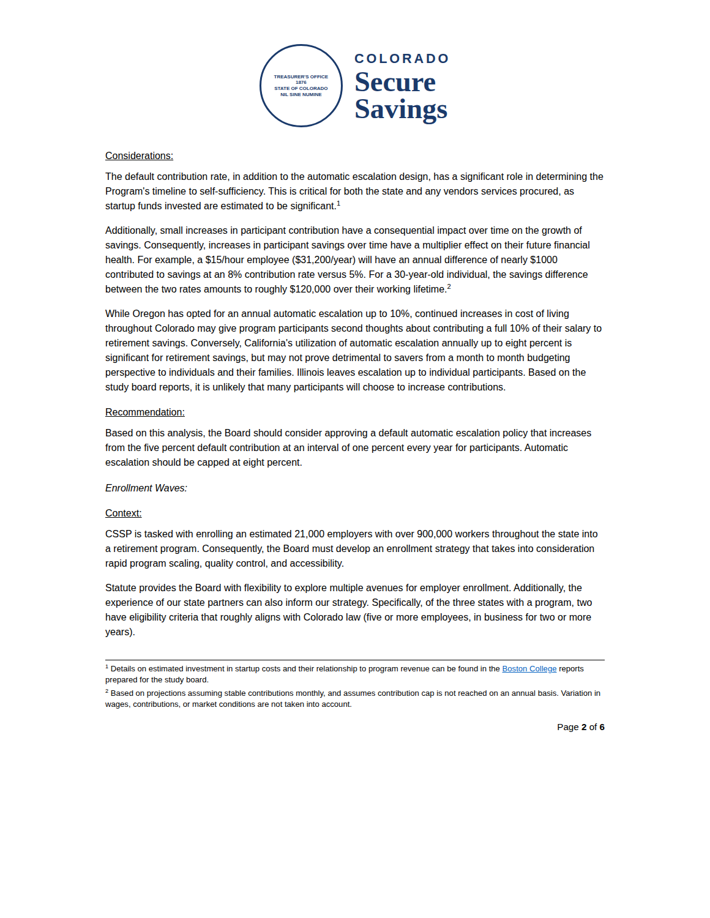TREASURER'S OFFICE
1876
STATE OF COLORADO
NIL SINE NUMINE
COLORADO
Secure
Savings
Considerations:
The default contribution rate, in addition to the automatic escalation design, has a significant role in determining the Program's timeline to self-sufficiency. This is critical for both the state and any vendors services procured, as startup funds invested are estimated to be significant.1
Additionally, small increases in participant contribution have a consequential impact over time on the growth of savings. Consequently, increases in participant savings over time have a multiplier effect on their future financial health. For example, a $15/hour employee ($31,200/year) will have an annual difference of nearly $1000 contributed to savings at an 8% contribution rate versus 5%. For a 30-year-old individual, the savings difference between the two rates amounts to roughly $120,000 over their working lifetime.2
While Oregon has opted for an annual automatic escalation up to 10%, continued increases in cost of living throughout Colorado may give program participants second thoughts about contributing a full 10% of their salary to retirement savings. Conversely, California's utilization of automatic escalation annually up to eight percent is significant for retirement savings, but may not prove detrimental to savers from a month to month budgeting perspective to individuals and their families. Illinois leaves escalation up to individual participants. Based on the study board reports, it is unlikely that many participants will choose to increase contributions.
Recommendation:
Based on this analysis, the Board should consider approving a default automatic escalation policy that increases from the five percent default contribution at an interval of one percent every year for participants. Automatic escalation should be capped at eight percent.
Enrollment Waves:
Context:
CSSP is tasked with enrolling an estimated 21,000 employers with over 900,000 workers throughout the state into a retirement program. Consequently, the Board must develop an enrollment strategy that takes into consideration rapid program scaling, quality control, and accessibility.
Statute provides the Board with flexibility to explore multiple avenues for employer enrollment. Additionally, the experience of our state partners can also inform our strategy. Specifically, of the three states with a program, two have eligibility criteria that roughly aligns with Colorado law (five or more employees, in business for two or more years).
1 Details on estimated investment in startup costs and their relationship to program revenue can be found in the Boston College reports prepared for the study board.
2 Based on projections assuming stable contributions monthly, and assumes contribution cap is not reached on an annual basis. Variation in wages, contributions, or market conditions are not taken into account.
Page 2 of 6